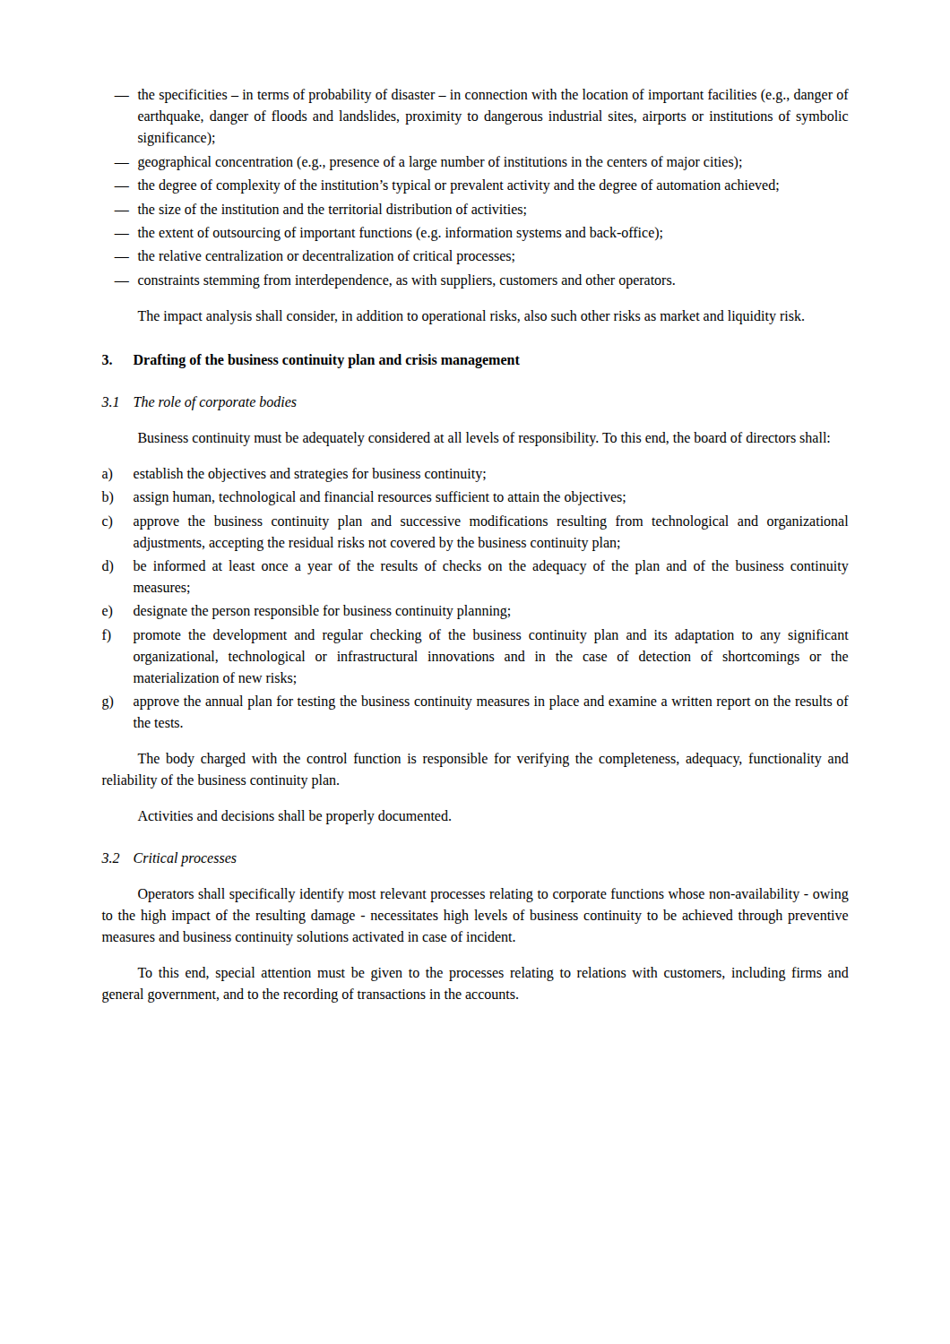the specificities – in terms of probability of disaster – in connection with the location of important facilities (e.g., danger of earthquake, danger of floods and landslides, proximity to dangerous industrial sites, airports or institutions of symbolic significance);
geographical concentration (e.g., presence of a large number of institutions in the centers of major cities);
the degree of complexity of the institution’s typical or prevalent activity and the degree of automation achieved;
the size of the institution and the territorial distribution of activities;
the extent of outsourcing of important functions (e.g. information systems and back-office);
the relative centralization or decentralization of critical processes;
constraints stemming from interdependence, as with suppliers, customers and other operators.
The impact analysis shall consider, in addition to operational risks, also such other risks as market and liquidity risk.
3. Drafting of the business continuity plan and crisis management
3.1 The role of corporate bodies
Business continuity must be adequately considered at all levels of responsibility. To this end, the board of directors shall:
establish the objectives and strategies for business continuity;
assign human, technological and financial resources sufficient to attain the objectives;
approve the business continuity plan and successive modifications resulting from technological and organizational adjustments, accepting the residual risks not covered by the business continuity plan;
be informed at least once a year of the results of checks on the adequacy of the plan and of the business continuity measures;
designate the person responsible for business continuity planning;
promote the development and regular checking of the business continuity plan and its adaptation to any significant organizational, technological or infrastructural innovations and in the case of detection of shortcomings or the materialization of new risks;
approve the annual plan for testing the business continuity measures in place and examine a written report on the results of the tests.
The body charged with the control function is responsible for verifying the completeness, adequacy, functionality and reliability of the business continuity plan.
Activities and decisions shall be properly documented.
3.2 Critical processes
Operators shall specifically identify most relevant processes relating to corporate functions whose non-availability - owing to the high impact of the resulting damage - necessitates high levels of business continuity to be achieved through preventive measures and business continuity solutions activated in case of incident.
To this end, special attention must be given to the processes relating to relations with customers, including firms and general government, and to the recording of transactions in the accounts.